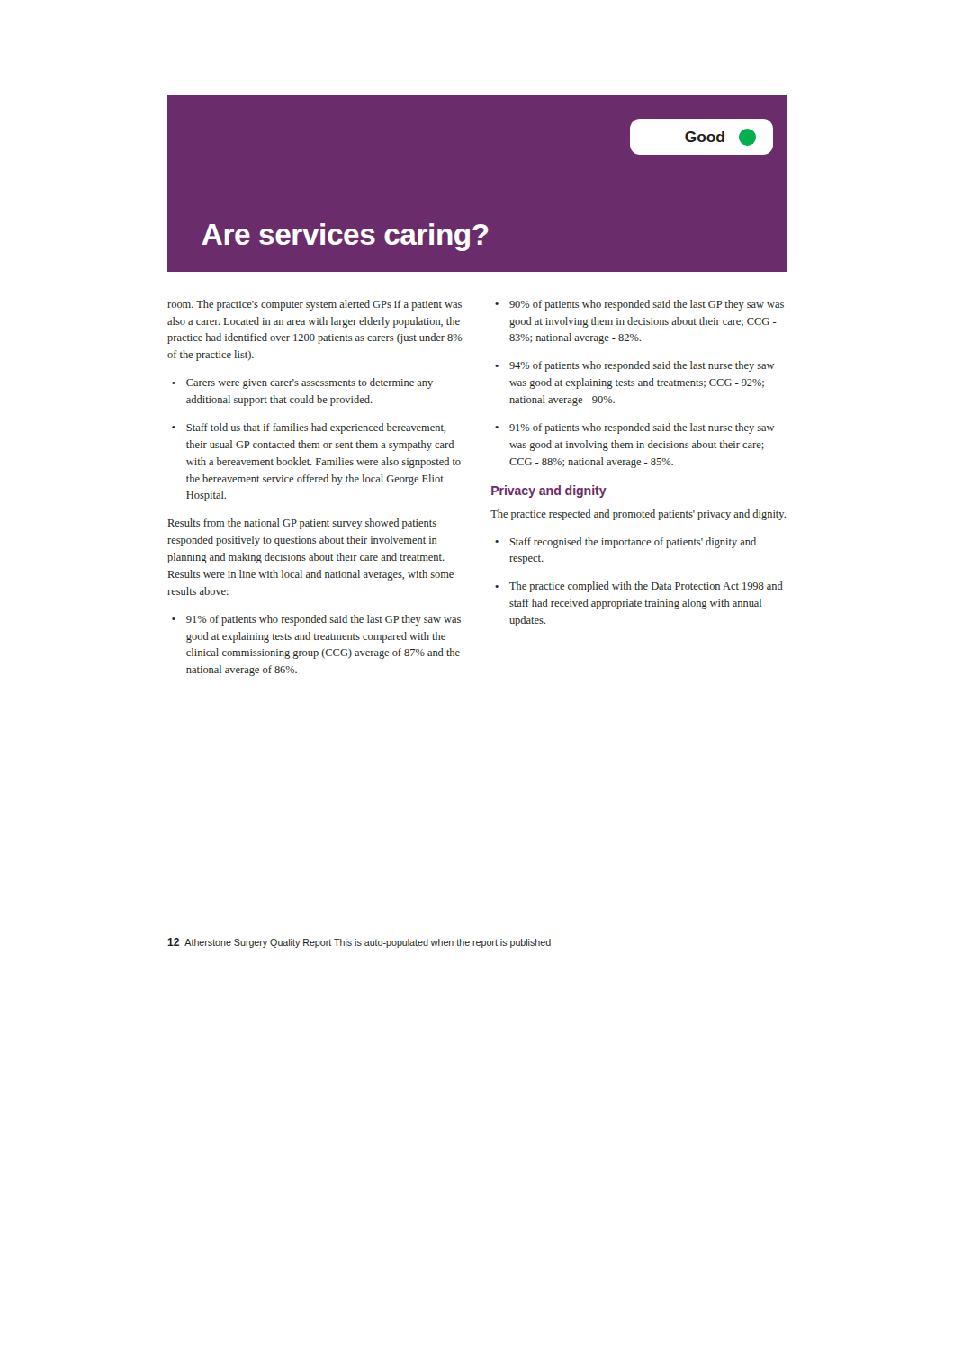Good
Are services caring?
room. The practice's computer system alerted GPs if a patient was also a carer. Located in an area with larger elderly population, the practice had identified over 1200 patients as carers (just under 8% of the practice list).
Carers were given carer's assessments to determine any additional support that could be provided.
Staff told us that if families had experienced bereavement, their usual GP contacted them or sent them a sympathy card with a bereavement booklet. Families were also signposted to the bereavement service offered by the local George Eliot Hospital.
Results from the national GP patient survey showed patients responded positively to questions about their involvement in planning and making decisions about their care and treatment. Results were in line with local and national averages, with some results above:
91% of patients who responded said the last GP they saw was good at explaining tests and treatments compared with the clinical commissioning group (CCG) average of 87% and the national average of 86%.
90% of patients who responded said the last GP they saw was good at involving them in decisions about their care; CCG - 83%; national average - 82%.
94% of patients who responded said the last nurse they saw was good at explaining tests and treatments; CCG - 92%; national average - 90%.
91% of patients who responded said the last nurse they saw was good at involving them in decisions about their care; CCG - 88%; national average - 85%.
Privacy and dignity
The practice respected and promoted patients' privacy and dignity.
Staff recognised the importance of patients' dignity and respect.
The practice complied with the Data Protection Act 1998 and staff had received appropriate training along with annual updates.
12 Atherstone Surgery Quality Report This is auto-populated when the report is published